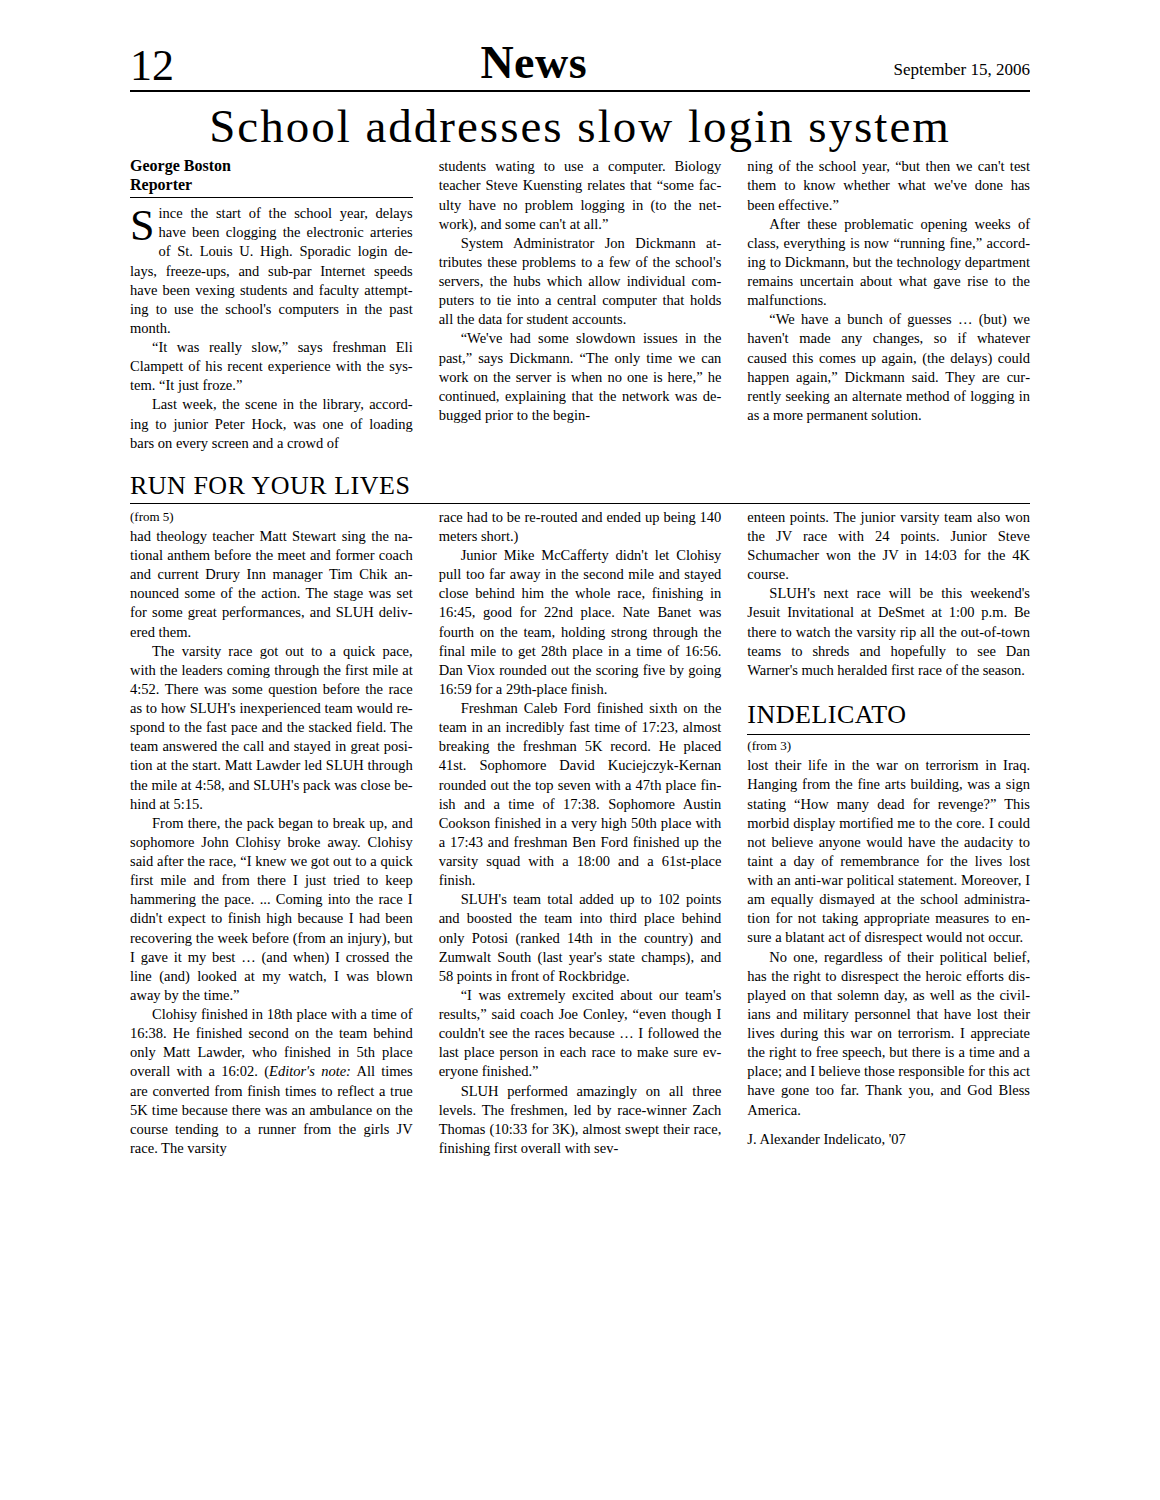12
News
September 15, 2006
School addresses slow login system
George Boston
Reporter
Since the start of the school year, delays have been clogging the electronic arteries of St. Louis U. High. Sporadic login delays, freeze-ups, and sub-par Internet speeds have been vexing students and faculty attempting to use the school's computers in the past month.
“It was really slow,” says freshman Eli Clampett of his recent experience with the system. “It just froze.”
Last week, the scene in the library, according to junior Peter Hock, was one of loading bars on every screen and a crowd of
students wating to use a computer. Biology teacher Steve Kuensting relates that “some faculty have no problem logging in (to the network), and some can't at all.”
System Administrator Jon Dickmann attributes these problems to a few of the school's servers, the hubs which allow individual computers to tie into a central computer that holds all the data for student accounts.
“We've had some slowdown issues in the past,” says Dickmann. “The only time we can work on the server is when no one is here,” he continued, explaining that the network was debugged prior to the begin-
ning of the school year, “but then we can't test them to know whether what we've done has been effective.”
After these problematic opening weeks of class, everything is now “running fine,” according to Dickmann, but the technology department remains uncertain about what gave rise to the malfunctions.
“We have a bunch of guesses … (but) we haven't made any changes, so if whatever caused this comes up again, (the delays) could happen again,” Dickmann said. They are currently seeking an alternate method of logging in as a more permanent solution.
RUN FOR YOUR LIVES
(from 5)
had theology teacher Matt Stewart sing the national anthem before the meet and former coach and current Drury Inn manager Tim Chik announced some of the action. The stage was set for some great performances, and SLUH delivered them.
The varsity race got out to a quick pace, with the leaders coming through the first mile at 4:52. There was some question before the race as to how SLUH's inexperienced team would respond to the fast pace and the stacked field. The team answered the call and stayed in great position at the start. Matt Lawder led SLUH through the mile at 4:58, and SLUH's pack was close behind at 5:15.
From there, the pack began to break up, and sophomore John Clohisy broke away. Clohisy said after the race, “I knew we got out to a quick first mile and from there I just tried to keep hammering the pace. ... Coming into the race I didn't expect to finish high because I had been recovering the week before (from an injury), but I gave it my best … (and when) I crossed the line (and) looked at my watch, I was blown away by the time.”
Clohisy finished in 18th place with a time of 16:38. He finished second on the team behind only Matt Lawder, who finished in 5th place overall with a 16:02. (Editor's note: All times are converted from finish times to reflect a true 5K time because there was an ambulance on the course tending to a runner from the girls JV race. The varsity
race had to be re-routed and ended up being 140 meters short.)
Junior Mike McCafferty didn't let Clohisy pull too far away in the second mile and stayed close behind him the whole race, finishing in 16:45, good for 22nd place. Nate Banet was fourth on the team, holding strong through the final mile to get 28th place in a time of 16:56. Dan Viox rounded out the scoring five by going 16:59 for a 29th-place finish.
Freshman Caleb Ford finished sixth on the team in an incredibly fast time of 17:23, almost breaking the freshman 5K record. He placed 41st. Sophomore David Kuciejczyk-Kernan rounded out the top seven with a 47th place finish and a time of 17:38. Sophomore Austin Cookson finished in a very high 50th place with a 17:43 and freshman Ben Ford finished up the varsity squad with a 18:00 and a 61st-place finish.
SLUH's team total added up to 102 points and boosted the team into third place behind only Potosi (ranked 14th in the country) and Zumwalt South (last year's state champs), and 58 points in front of Rockbridge.
“I was extremely excited about our team's results,” said coach Joe Conley, “even though I couldn't see the races because … I followed the last place person in each race to make sure everyone finished.”
SLUH performed amazingly on all three levels. The freshmen, led by race-winner Zach Thomas (10:33 for 3K), almost swept their race, finishing first overall with sev-
enteen points. The junior varsity team also won the JV race with 24 points. Junior Steve Schumacher won the JV in 14:03 for the 4K course.
SLUH's next race will be this weekend's Jesuit Invitational at DeSmet at 1:00 p.m. Be there to watch the varsity rip all the out-of-town teams to shreds and hopefully to see Dan Warner's much heralded first race of the season.
INDELICATO
(from 3)
lost their life in the war on terrorism in Iraq. Hanging from the fine arts building, was a sign stating “How many dead for revenge?” This morbid display mortified me to the core. I could not believe anyone would have the audacity to taint a day of remembrance for the lives lost with an anti-war political statement. Moreover, I am equally dismayed at the school administration for not taking appropriate measures to ensure a blatant act of disrespect would not occur.
No one, regardless of their political belief, has the right to disrespect the heroic efforts displayed on that solemn day, as well as the civilians and military personnel that have lost their lives during this war on terrorism. I appreciate the right to free speech, but there is a time and a place; and I believe those responsible for this act have gone too far. Thank you, and God Bless America.
J. Alexander Indelicato, '07